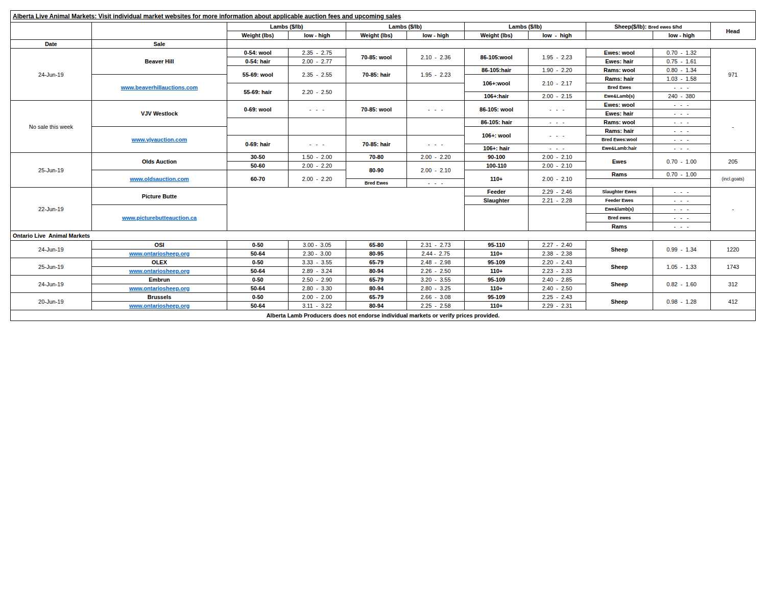| Alberta Live Animal Markets: Visit individual market websites for more information about applicable auction fees and upcoming sales |
| | | Lambs ($/lb) | Lambs ($/lb) | Lambs ($/lb) | Sheep($/lb): Bred ewes $/hd | Head |
| Weight (lbs) | low - high | Weight (lbs) | low - high | Weight (lbs) | low - high | | low - high |
| Date | Sale | | |
| 24-Jun-19 | Beaver Hill | 0-54: wool | 2.35 - 2.75 | 70-85: wool | 2.10 - 2.36 | 86-105:wool | 1.95 - 2.23 | Ewes: wool | 0.70 - 1.32 | 971 |
| 0-54: hair | 2.00 - 2.77 | Ewes: hair | 0.75 - 1.61 |
| 55-69: wool | 2.35 - 2.55 | 70-85: hair | 1.95 - 2.23 | 86-105:hair | 1.90 - 2.20 | Rams: wool | 0.80 - 1.34 |
| www.beaverhillauctions.com | 106+:wool | 2.10 - 2.17 | Rams: hair | 1.03 - 1.58 |
| 55-69: hair | 2.20 - 2.50 | | | Bred Ewes | - - - |
| 106+:hair | 2.00 - 2.15 | Ewe&Lamb(s) | 240 - 380 |
| No sale this week | VJV Westlock | 0-69: wool | - - - | 70-85: wool | - - - | 86-105: wool | - - - | Ewes: wool | - - - | - |
| Ewes: hair | - - - |
| | | | | 86-105: hair | - - - | Rams: wool | - - - |
| www.vjvauction.com | 106+: wool | - - - | Rams: hair | - - - |
| 0-69: hair | - - - | 70-85: hair | - - - | Bred Ewes:wool | - - - |
| 106+: hair | - - - | Ewe&Lamb:hair | - - - |
| 25-Jun-19 | Olds Auction | 30-50 | 1.50 - 2.00 | 70-80 | 2.00 - 2.20 | 90-100 | 2.00 - 2.10 | Ewes | 0.70 - 1.00 | 205 |
| 50-60 | 2.00 - 2.20 | 80-90 | 2.00 - 2.10 | 100-110 | 2.00 - 2.10 |
| www.oldsauction.com | 60-70 | 2.00 - 2.20 | 110+ | 2.00 - 2.10 | Rams | 0.70 - 1.00 | (incl.goats) |
| Bred Ewes | - - - |
| 22-Jun-19 | Picture Butte | | Feeder | 2.29 - 2.46 | Slaughter Ewes | - - - | - |
| Slaughter | 2.21 - 2.28 | Feeder Ewes | - - - |
| www.picturebutteauction.ca | | | Ewe&lamb(s) | - - - |
| Bred ewes | - - - |
| Rams | - - - |
| Ontario Live Animal Markets |
| 24-Jun-19 | OSI | 0-50 | 3.00 - 3.05 | 65-80 | 2.31 - 2.73 | 95-110 | 2.27 - 2.40 | Sheep | 0.99 - 1.34 | 1220 |
| www.ontariosheep.org | 50-64 | 2.30 - 3.00 | 80-95 | 2.44 - 2.75 | 110+ | 2.38 - 2.38 |
| 25-Jun-19 | OLEX | 0-50 | 3.33 - 3.55 | 65-79 | 2.48 - 2.98 | 95-109 | 2.20 - 2.43 | Sheep | 1.05 - 1.33 | 1743 |
| www.ontariosheep.org | 50-64 | 2.89 - 3.24 | 80-94 | 2.26 - 2.50 | 110+ | 2.23 - 2.33 |
| 24-Jun-19 | Embrun | 0-50 | 2.50 - 2.90 | 65-79 | 3.20 - 3.55 | 95-109 | 2.40 - 2.85 | Sheep | 0.82 - 1.60 | 312 |
| www.ontariosheep.org | 50-64 | 2.80 - 3.30 | 80-94 | 2.80 - 3.25 | 110+ | 2.40 - 2.50 |
| 20-Jun-19 | Brussels | 0-50 | 2.00 - 2.00 | 65-79 | 2.66 - 3.08 | 95-109 | 2.25 - 2.43 | Sheep | 0.98 - 1.28 | 412 |
| www.ontariosheep.org | 50-64 | 3.11 - 3.22 | 80-94 | 2.25 - 2.58 | 110+ | 2.29 - 2.31 |
| Alberta Lamb Producers does not endorse individual markets or verify prices provided. |